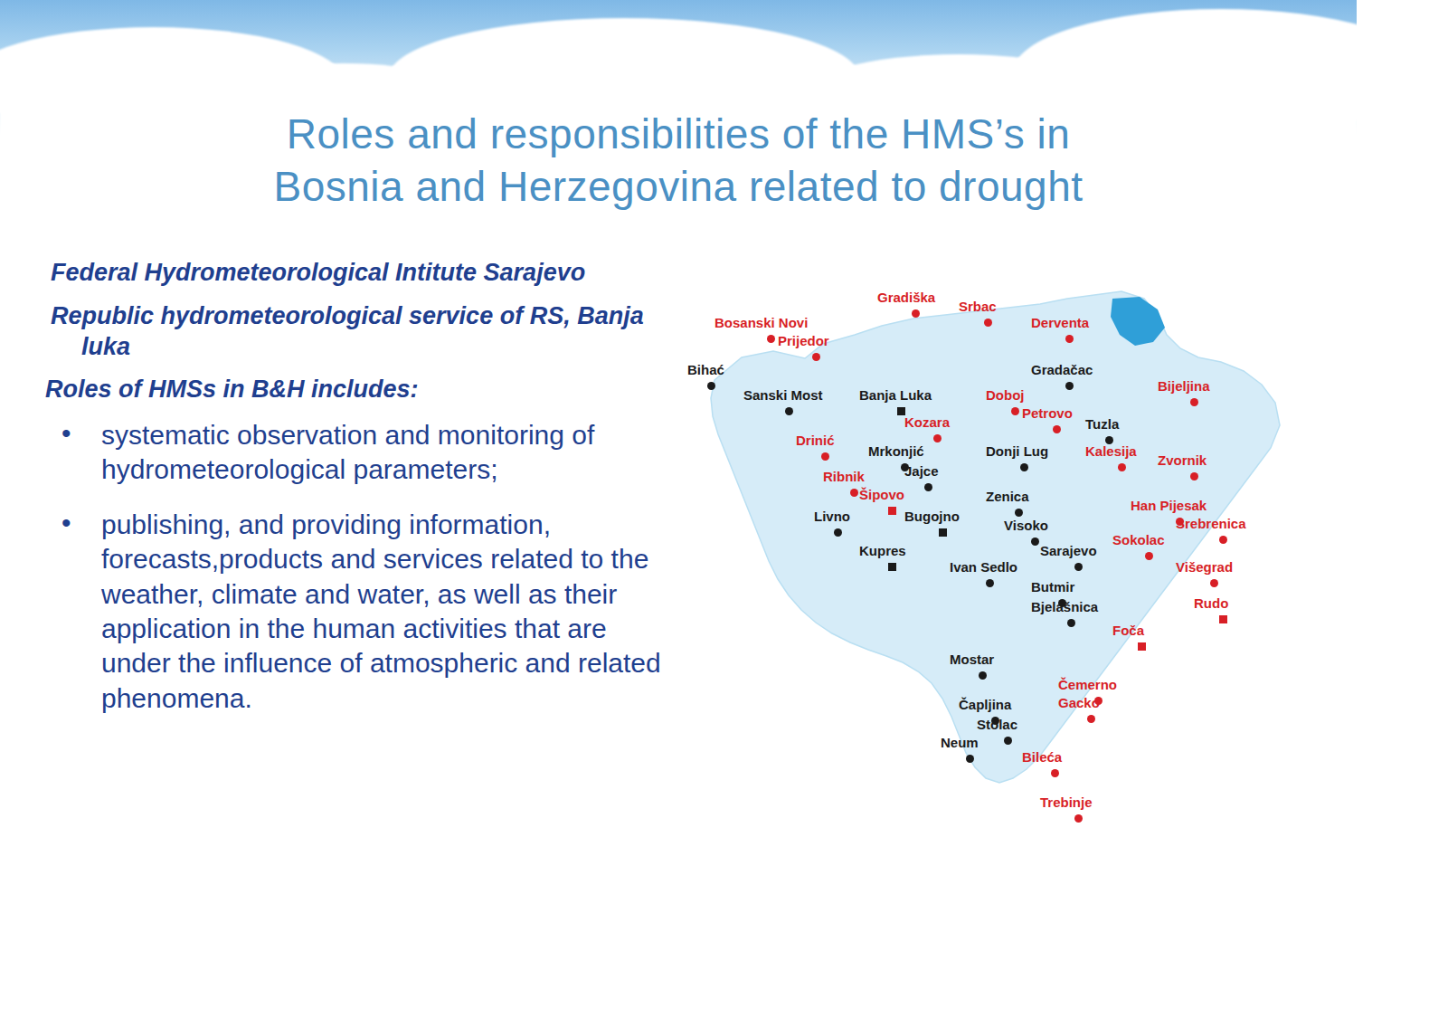Roles and responsibilities of the HMS’s in
Bosnia and Herzegovina related to drought
Federal Hydrometeorological Intitute Sarajevo
Republic hydrometeorological service of RS, Banja luka
Roles of HMSs in B&H includes:
systematic observation and monitoring of hydrometeorological parameters;
publishing, and providing information, forecasts,products and services related to the weather, climate and water, as well as their application in the human activities that are under the influence of atmospheric and related phenomena.
Bihać Sanski Most Banja Luka Gradačac Tuzla Donji Lug Mrkonjić Jajce Zenica Livno Bugojno Visoko Kupres Ivan Sedlo Sarajevo Butmir Bjelašnica Mostar Čapljina Stolac Neum Gradiška Srbac Bosanski Novi Prijedor Derventa Doboj Petrovo Bijeljina Kozara Drinić Kalesija Zvornik Ribnik Šipovo Han Pijesak Srebrenica Sokolac Višegrad Rudo Foča Čemerno Gacko Bileća Trebinje